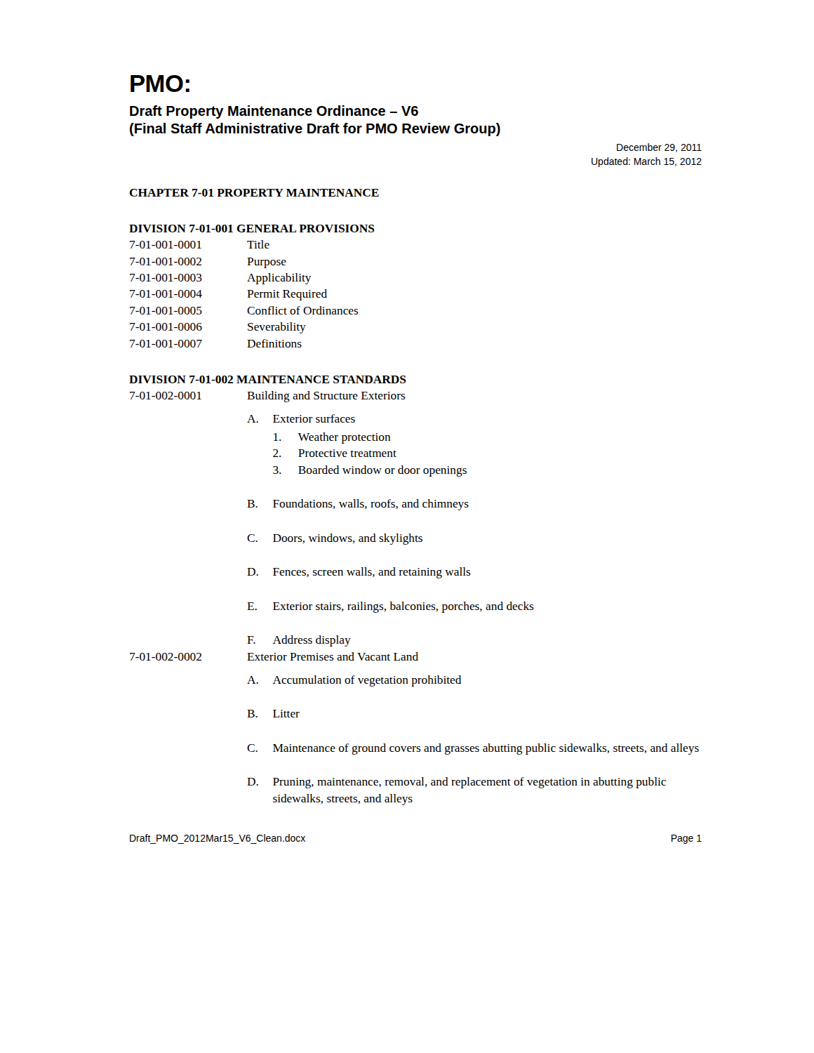PMO:
Draft Property Maintenance Ordinance – V6
(Final Staff Administrative Draft for PMO Review Group)
December 29, 2011
Updated: March 15, 2012
Chapter 7-01 Property Maintenance
Division 7-01-001 General Provisions
| 7-01-001-0001 | Title |
| 7-01-001-0002 | Purpose |
| 7-01-001-0003 | Applicability |
| 7-01-001-0004 | Permit Required |
| 7-01-001-0005 | Conflict of Ordinances |
| 7-01-001-0006 | Severability |
| 7-01-001-0007 | Definitions |
Division 7-01-002 Maintenance Standards
| 7-01-002-0001 | Building and Structure Exteriors A. Exterior surfaces 1. Weather protection 2. Protective treatment 3. Boarded window or door openings B. Foundations, walls, roofs, and chimneys C. Doors, windows, and skylights D. Fences, screen walls, and retaining walls E. Exterior stairs, railings, balconies, porches, and decks F. Address display |
| 7-01-002-0002 | Exterior Premises and Vacant Land A. Accumulation of vegetation prohibited B. Litter C. Maintenance of ground covers and grasses abutting public sidewalks, streets, and alleys D. Pruning, maintenance, removal, and replacement of vegetation in abutting public sidewalks, streets, and alleys |
Draft_PMO_2012Mar15_V6_Clean.docx Page 1